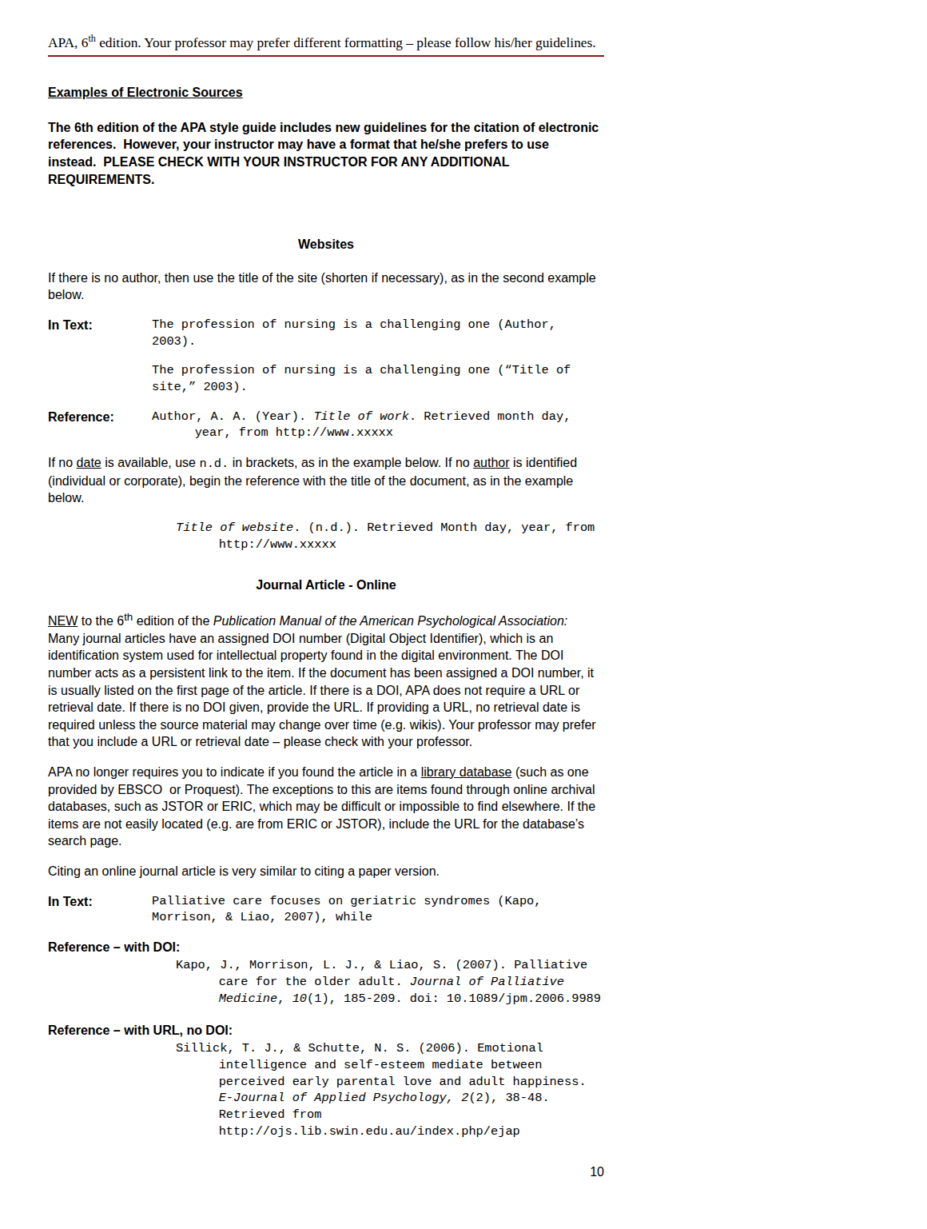APA, 6th edition. Your professor may prefer different formatting – please follow his/her guidelines.
Examples of Electronic Sources
The 6th edition of the APA style guide includes new guidelines for the citation of electronic references. However, your instructor may have a format that he/she prefers to use instead. PLEASE CHECK WITH YOUR INSTRUCTOR FOR ANY ADDITIONAL REQUIREMENTS.
Websites
If there is no author, then use the title of the site (shorten if necessary), as in the second example below.
In Text:
The profession of nursing is a challenging one (Author, 2003).
The profession of nursing is a challenging one (“Title of site,” 2003).
Reference:
Author, A. A. (Year). Title of work. Retrieved month day, year, from http://www.xxxxx
If no date is available, use n.d. in brackets, as in the example below. If no author is identified (individual or corporate), begin the reference with the title of the document, as in the example below.
Title of website. (n.d.). Retrieved Month day, year, from http://www.xxxxx
Journal Article - Online
NEW to the 6th edition of the Publication Manual of the American Psychological Association:
Many journal articles have an assigned DOI number (Digital Object Identifier), which is an identification system used for intellectual property found in the digital environment. The DOI number acts as a persistent link to the item. If the document has been assigned a DOI number, it is usually listed on the first page of the article. If there is a DOI, APA does not require a URL or retrieval date. If there is no DOI given, provide the URL. If providing a URL, no retrieval date is required unless the source material may change over time (e.g. wikis). Your professor may prefer that you include a URL or retrieval date – please check with your professor.
APA no longer requires you to indicate if you found the article in a library database (such as one provided by EBSCO or Proquest). The exceptions to this are items found through online archival databases, such as JSTOR or ERIC, which may be difficult or impossible to find elsewhere. If the items are not easily located (e.g. are from ERIC or JSTOR), include the URL for the database’s search page.
Citing an online journal article is very similar to citing a paper version.
In Text:
Palliative care focuses on geriatric syndromes (Kapo, Morrison, & Liao, 2007), while
Reference – with DOI:
Kapo, J., Morrison, L. J., & Liao, S. (2007). Palliative care for the older adult. Journal of Palliative Medicine, 10(1), 185-209. doi: 10.1089/jpm.2006.9989
Reference – with URL, no DOI:
Sillick, T. J., & Schutte, N. S. (2006). Emotional intelligence and self-esteem mediate between perceived early parental love and adult happiness. E-Journal of Applied Psychology, 2(2), 38-48. Retrieved from http://ojs.lib.swin.edu.au/index.php/ejap
10